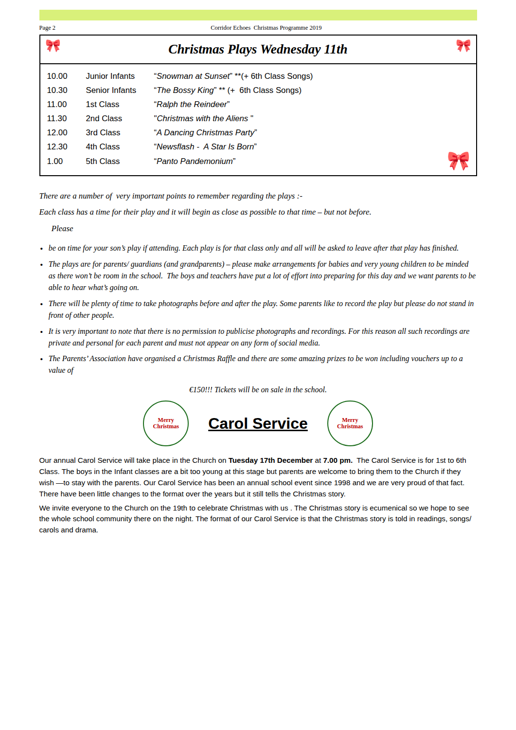Page 2 Corridor Echoes Christmas Programme 2019
🎀
Christmas Plays Wednesday 11th
🎀
| 10.00 | Junior Infants | “ Snowman at Sunset ” **(+ 6th Class Songs) |
| 10.30 | Senior Infants | “ The Bossy King ” ** (+ 6th Class Songs) |
| 11.00 | 1st Class | “ Ralph the Reindeer ” |
| 11.30 | 2nd Class | " Christmas with the Aliens " |
| 12.00 | 3rd Class | “ A Dancing Christmas Party ” |
| 12.30 | 4th Class | “ Newsflash - A Star Is Born ” |
| 1.00 | 5th Class | “ Panto Pandemonium ” |
🎀
There are a number of very important points to remember regarding the plays :-
Each class has a time for their play and it will begin as close as possible to that time – but not before.
Please
be on time for your son’s play if attending. Each play is for that class only and all will be asked to leave after that play has finished.
The plays are for parents/ guardians (and grandparents) – please make arrangements for babies and very young children to be minded as there won’t be room in the school. The boys and teachers have put a lot of effort into preparing for this day and we want parents to be able to hear what’s going on.
There will be plenty of time to take photographs before and after the play. Some parents like to record the play but please do not stand in front of other people.
It is very important to note that there is no permission to publicise photographs and recordings. For this reason all such recordings are private and personal for each parent and must not appear on any form of social media.
The Parents’ Association have organised a Christmas Raffle and there are some amazing prizes to be won including vouchers up to a value of
€150!!! Tickets will be on sale in the school.
Merry
Christmas
Carol Service
Merry
Christmas
Our annual Carol Service will take place in the Church on Tuesday 17th December at 7.00 pm. The Carol Service is for 1st to 6th Class. The boys in the Infant classes are a bit too young at this stage but parents are welcome to bring them to the Church if they wish —to stay with the parents. Our Carol Service has been an annual school event since 1998 and we are very proud of that fact. There have been little changes to the format over the years but it still tells the Christmas story.
We invite everyone to the Church on the 19th to celebrate Christmas with us . The Christmas story is ecumenical so we hope to see the whole school community there on the night. The format of our Carol Service is that the Christmas story is told in readings, songs/ carols and drama.